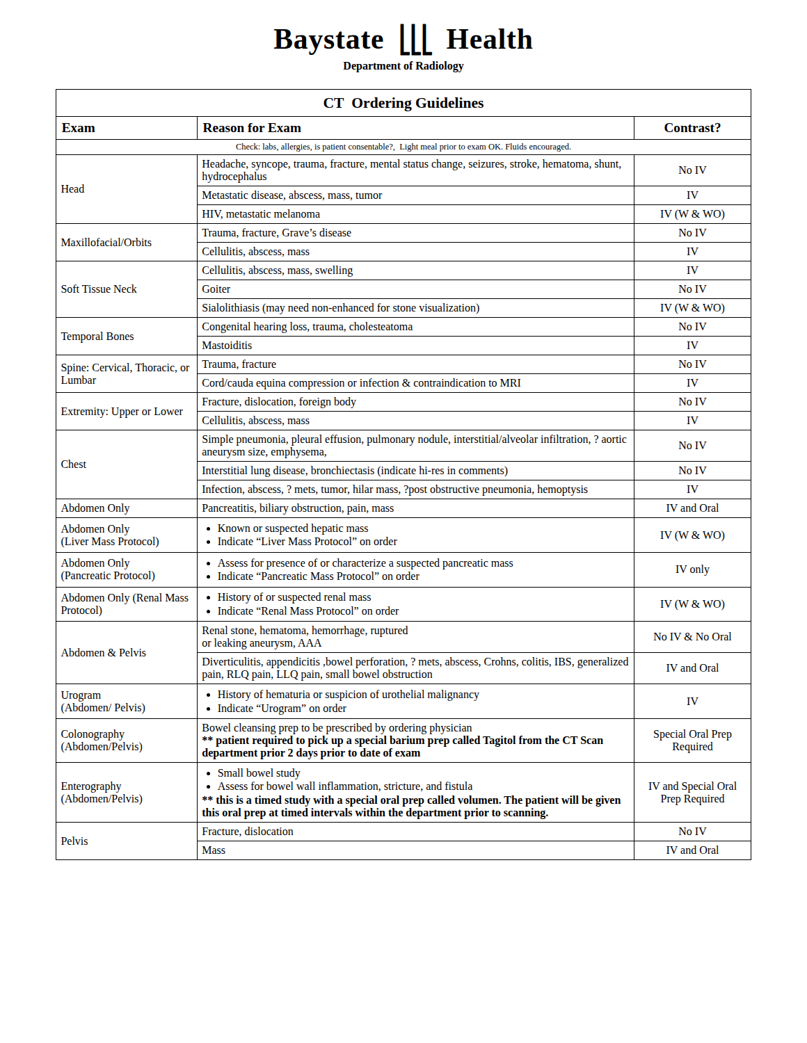Baystate ⎣⎣⎣ Health
Department of Radiology
CT Ordering Guidelines
| Check: labs, allergies, is patient consentable?, Light meal prior to exam OK. Fluids encouraged. |
| Exam | Reason for Exam | Contrast? |
| Head | Headache, syncope, trauma, fracture, mental status change, seizures, stroke, hematoma, shunt, hydrocephalus | No IV |
| Metastatic disease, abscess, mass, tumor | IV |
| HIV, metastatic melanoma | IV (W & WO) |
| Maxillofacial/Orbits | Trauma, fracture, Grave’s disease | No IV |
| Cellulitis, abscess, mass | IV |
| Soft Tissue Neck | Cellulitis, abscess, mass, swelling | IV |
| Goiter | No IV |
| Sialolithiasis (may need non-enhanced for stone visualization) | IV (W & WO) |
| Temporal Bones | Congenital hearing loss, trauma, cholesteatoma | No IV |
| Mastoiditis | IV |
| Spine: Cervical, Thoracic, or Lumbar | Trauma, fracture | No IV |
| Cord/cauda equina compression or infection & contraindication to MRI | IV |
| Extremity: Upper or Lower | Fracture, dislocation, foreign body | No IV |
| Cellulitis, abscess, mass | IV |
| Chest | Simple pneumonia, pleural effusion, pulmonary nodule, interstitial/alveolar infiltration, ? aortic aneurysm size, emphysema, | No IV |
| Interstitial lung disease, bronchiectasis (indicate hi-res in comments) | No IV |
| Infection, abscess, ? mets, tumor, hilar mass, ?post obstructive pneumonia, hemoptysis | IV |
| Abdomen Only | Pancreatitis, biliary obstruction, pain, mass | IV and Oral |
| Abdomen Only (Liver Mass Protocol) | Known or suspected hepatic mass Indicate “Liver Mass Protocol” on order | IV (W & WO) |
| Abdomen Only (Pancreatic Protocol) | Assess for presence of or characterize a suspected pancreatic mass Indicate “Pancreatic Mass Protocol” on order | IV only |
| Abdomen Only (Renal Mass Protocol) | History of or suspected renal mass Indicate “Renal Mass Protocol” on order | IV (W & WO) |
| Abdomen & Pelvis | Renal stone, hematoma, hemorrhage, ruptured or leaking aneurysm, AAA | No IV & No Oral |
| Diverticulitis, appendicitis ,bowel perforation, ? mets, abscess, Crohns, colitis, IBS, generalized pain, RLQ pain, LLQ pain, small bowel obstruction | IV and Oral |
| Urogram (Abdomen/ Pelvis) | History of hematuria or suspicion of urothelial malignancy Indicate “Urogram” on order | IV |
| Colonography (Abdomen/Pelvis) | Bowel cleansing prep to be prescribed by ordering physician ** patient required to pick up a special barium prep called Tagitol from the CT Scan department prior 2 days prior to date of exam | Special Oral Prep Required |
| Enterography (Abdomen/Pelvis) | Small bowel study Assess for bowel wall inflammation, stricture, and fistula ** this is a timed study with a special oral prep called volumen. The patient will be given this oral prep at timed intervals within the department prior to scanning. | IV and Special Oral Prep Required |
| Pelvis | Fracture, dislocation | No IV |
| Mass | IV and Oral |